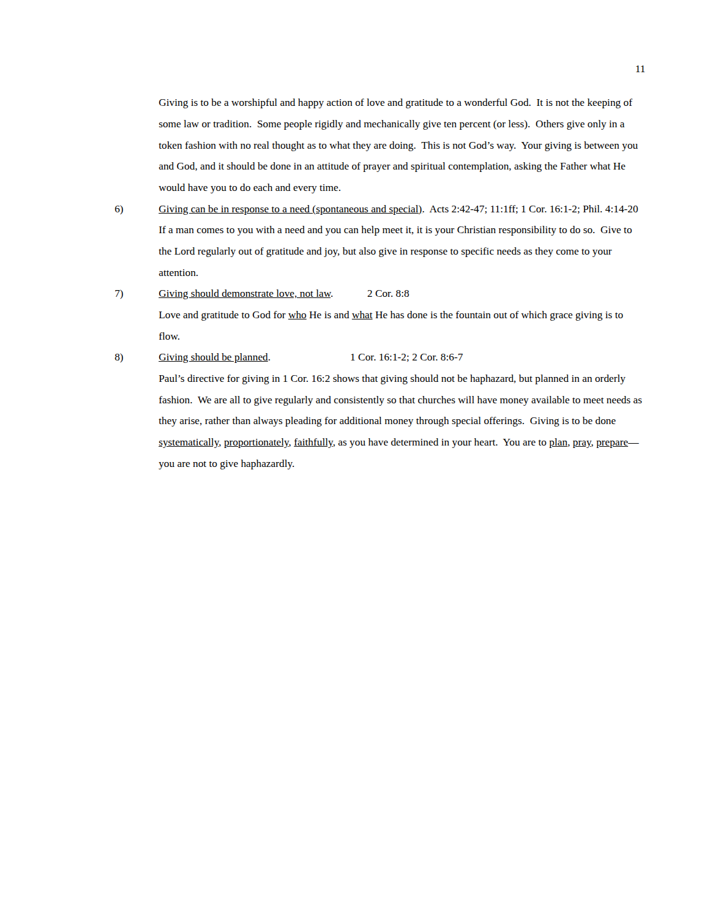11
Giving is to be a worshipful and happy action of love and gratitude to a wonderful God. It is not the keeping of some law or tradition. Some people rigidly and mechanically give ten percent (or less). Others give only in a token fashion with no real thought as to what they are doing. This is not God’s way. Your giving is between you and God, and it should be done in an attitude of prayer and spiritual contemplation, asking the Father what He would have you to do each and every time.
6)
Giving can be in response to a need (spontaneous and special). Acts 2:42-47; 11:1ff; 1 Cor. 16:1-2; Phil. 4:14-20
If a man comes to you with a need and you can help meet it, it is your Christian responsibility to do so. Give to the Lord regularly out of gratitude and joy, but also give in response to specific needs as they come to your attention.
7)
Giving should demonstrate love, not law. 2 Cor. 8:8
Love and gratitude to God for who He is and what He has done is the fountain out of which grace giving is to flow.
8)
Giving should be planned. 1 Cor. 16:1-2; 2 Cor. 8:6-7
Paul’s directive for giving in 1 Cor. 16:2 shows that giving should not be haphazard, but planned in an orderly fashion. We are all to give regularly and consistently so that churches will have money available to meet needs as they arise, rather than always pleading for additional money through special offerings. Giving is to be done systematically, proportionately, faithfully, as you have determined in your heart. You are to plan, pray, prepare—you are not to give haphazardly.